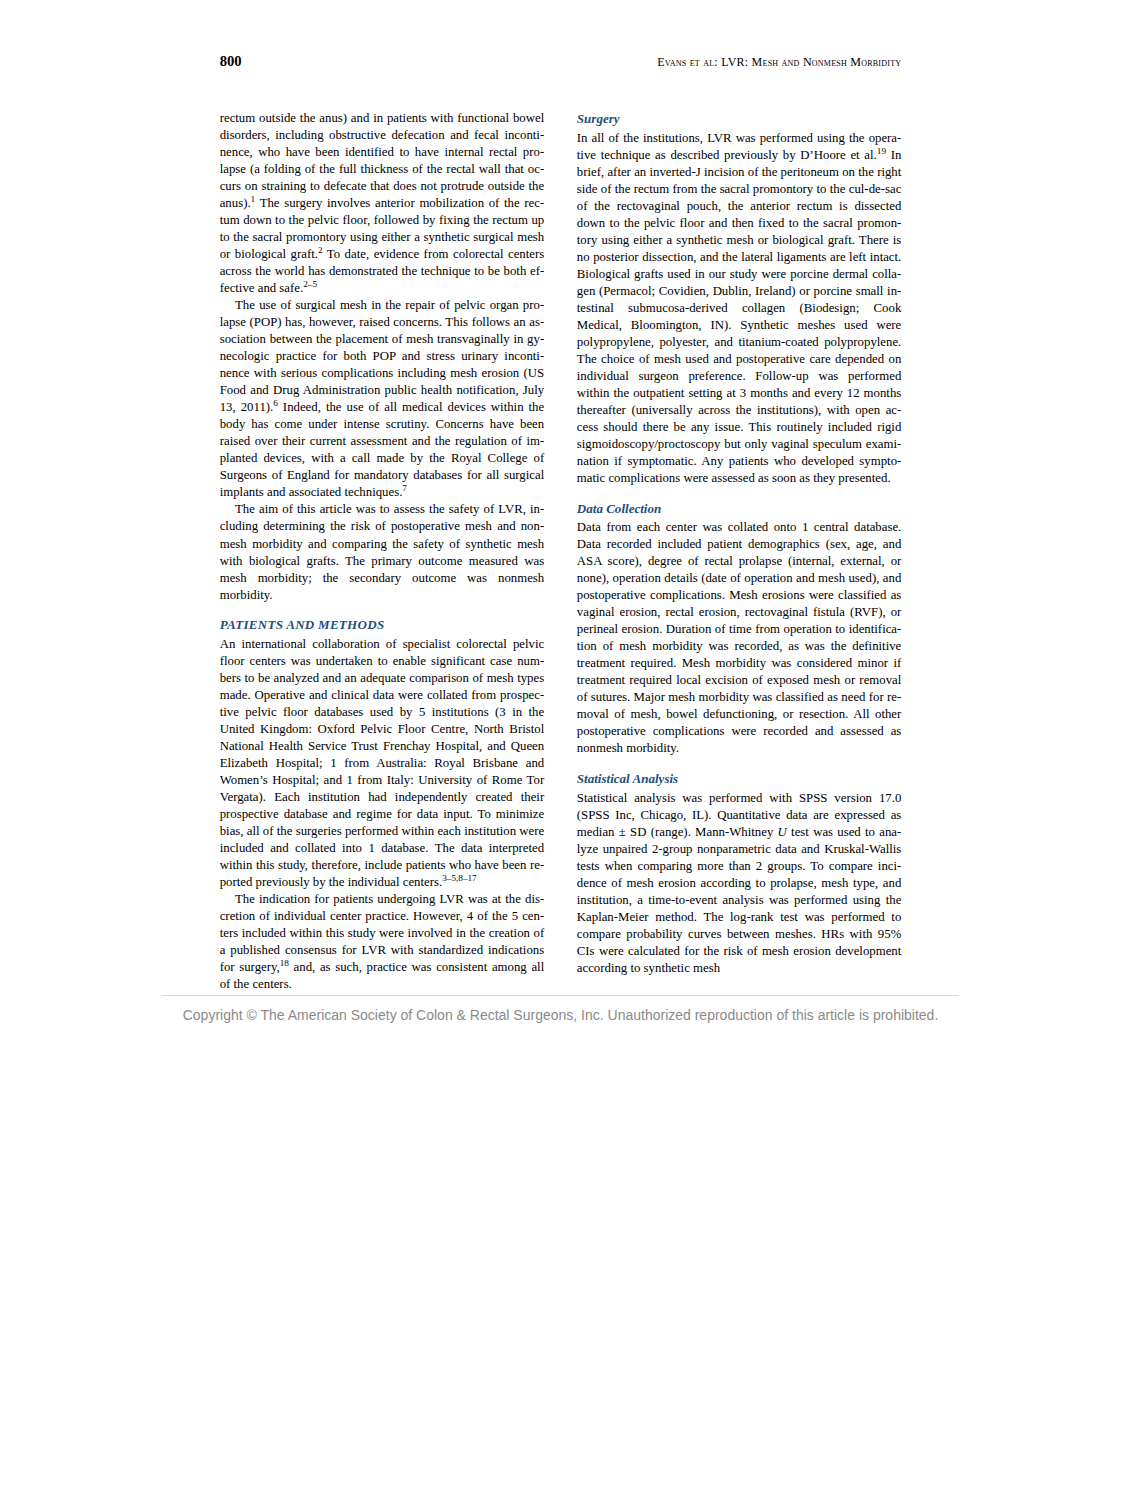800 Evans et al: LVR: Mesh and Nonmesh Morbidity
rectum outside the anus) and in patients with functional bowel disorders, including obstructive defecation and fecal incontinence, who have been identified to have internal rectal prolapse (a folding of the full thickness of the rectal wall that occurs on straining to defecate that does not protrude outside the anus).1 The surgery involves anterior mobilization of the rectum down to the pelvic floor, followed by fixing the rectum up to the sacral promontory using either a synthetic surgical mesh or biological graft.2 To date, evidence from colorectal centers across the world has demonstrated the technique to be both effective and safe.2–5
The use of surgical mesh in the repair of pelvic organ prolapse (POP) has, however, raised concerns. This follows an association between the placement of mesh transvaginally in gynecologic practice for both POP and stress urinary incontinence with serious complications including mesh erosion (US Food and Drug Administration public health notification, July 13, 2011).6 Indeed, the use of all medical devices within the body has come under intense scrutiny. Concerns have been raised over their current assessment and the regulation of implanted devices, with a call made by the Royal College of Surgeons of England for mandatory databases for all surgical implants and associated techniques.7
The aim of this article was to assess the safety of LVR, including determining the risk of postoperative mesh and nonmesh morbidity and comparing the safety of synthetic mesh with biological grafts. The primary outcome measured was mesh morbidity; the secondary outcome was nonmesh morbidity.
Patients and Methods
An international collaboration of specialist colorectal pelvic floor centers was undertaken to enable significant case numbers to be analyzed and an adequate comparison of mesh types made. Operative and clinical data were collated from prospective pelvic floor databases used by 5 institutions (3 in the United Kingdom: Oxford Pelvic Floor Centre, North Bristol National Health Service Trust Frenchay Hospital, and Queen Elizabeth Hospital; 1 from Australia: Royal Brisbane and Women’s Hospital; and 1 from Italy: University of Rome Tor Vergata). Each institution had independently created their prospective database and regime for data input. To minimize bias, all of the surgeries performed within each institution were included and collated into 1 database. The data interpreted within this study, therefore, include patients who have been reported previously by the individual centers.3–5,8–17
The indication for patients undergoing LVR was at the discretion of individual center practice. However, 4 of the 5 centers included within this study were involved in the creation of a published consensus for LVR with standardized indications for surgery,18 and, as such, practice was consistent among all of the centers.
Surgery
In all of the institutions, LVR was performed using the operative technique as described previously by D’Hoore et al.19 In brief, after an inverted-J incision of the peritoneum on the right side of the rectum from the sacral promontory to the cul-de-sac of the rectovaginal pouch, the anterior rectum is dissected down to the pelvic floor and then fixed to the sacral promontory using either a synthetic mesh or biological graft. There is no posterior dissection, and the lateral ligaments are left intact. Biological grafts used in our study were porcine dermal collagen (Permacol; Covidien, Dublin, Ireland) or porcine small intestinal submucosa-derived collagen (Biodesign; Cook Medical, Bloomington, IN). Synthetic meshes used were polypropylene, polyester, and titanium-coated polypropylene. The choice of mesh used and postoperative care depended on individual surgeon preference. Follow-up was performed within the outpatient setting at 3 months and every 12 months thereafter (universally across the institutions), with open access should there be any issue. This routinely included rigid sigmoidoscopy/proctoscopy but only vaginal speculum examination if symptomatic. Any patients who developed symptomatic complications were assessed as soon as they presented.
Data Collection
Data from each center was collated onto 1 central database. Data recorded included patient demographics (sex, age, and ASA score), degree of rectal prolapse (internal, external, or none), operation details (date of operation and mesh used), and postoperative complications. Mesh erosions were classified as vaginal erosion, rectal erosion, rectovaginal fistula (RVF), or perineal erosion. Duration of time from operation to identification of mesh morbidity was recorded, as was the definitive treatment required. Mesh morbidity was considered minor if treatment required local excision of exposed mesh or removal of sutures. Major mesh morbidity was classified as need for removal of mesh, bowel defunctioning, or resection. All other postoperative complications were recorded and assessed as nonmesh morbidity.
Statistical Analysis
Statistical analysis was performed with SPSS version 17.0 (SPSS Inc, Chicago, IL). Quantitative data are expressed as median ± SD (range). Mann-Whitney U test was used to analyze unpaired 2-group nonparametric data and Kruskal-Wallis tests when comparing more than 2 groups. To compare incidence of mesh erosion according to prolapse, mesh type, and institution, a time-to-event analysis was performed using the Kaplan-Meier method. The log-rank test was performed to compare probability curves between meshes. HRs with 95% CIs were calculated for the risk of mesh erosion development according to synthetic mesh
Copyright © The American Society of Colon & Rectal Surgeons, Inc. Unauthorized reproduction of this article is prohibited.